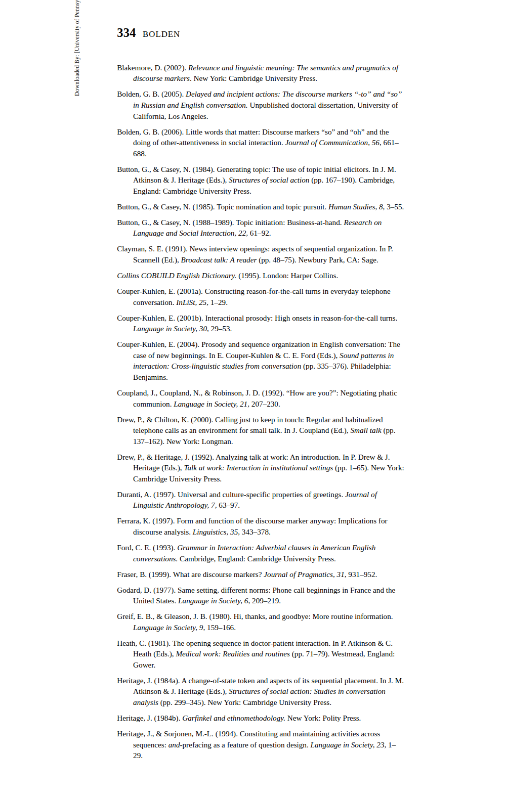Downloaded By: [University of Pennsylvania] At: 22:11 3 September 2008
334 BOLDEN
Blakemore, D. (2002). Relevance and linguistic meaning: The semantics and pragmatics of discourse markers. New York: Cambridge University Press.
Bolden, G. B. (2005). Delayed and incipient actions: The discourse markers “-to” and “so” in Russian and English conversation. Unpublished doctoral dissertation, University of California, Los Angeles.
Bolden, G. B. (2006). Little words that matter: Discourse markers “so” and “oh” and the doing of other-attentiveness in social interaction. Journal of Communication, 56, 661–688.
Button, G., & Casey, N. (1984). Generating topic: The use of topic initial elicitors. In J. M. Atkinson & J. Heritage (Eds.), Structures of social action (pp. 167–190). Cambridge, England: Cambridge University Press.
Button, G., & Casey, N. (1985). Topic nomination and topic pursuit. Human Studies, 8, 3–55.
Button, G., & Casey, N. (1988–1989). Topic initiation: Business-at-hand. Research on Language and Social Interaction, 22, 61–92.
Clayman, S. E. (1991). News interview openings: aspects of sequential organization. In P. Scannell (Ed.), Broadcast talk: A reader (pp. 48–75). Newbury Park, CA: Sage.
Collins COBUILD English Dictionary. (1995). London: Harper Collins.
Couper-Kuhlen, E. (2001a). Constructing reason-for-the-call turns in everyday telephone conversation. InLiSt, 25, 1–29.
Couper-Kuhlen, E. (2001b). Interactional prosody: High onsets in reason-for-the-call turns. Language in Society, 30, 29–53.
Couper-Kuhlen, E. (2004). Prosody and sequence organization in English conversation: The case of new beginnings. In E. Couper-Kuhlen & C. E. Ford (Eds.), Sound patterns in interaction: Cross-linguistic studies from conversation (pp. 335–376). Philadelphia: Benjamins.
Coupland, J., Coupland, N., & Robinson, J. D. (1992). “How are you?”: Negotiating phatic communion. Language in Society, 21, 207–230.
Drew, P., & Chilton, K. (2000). Calling just to keep in touch: Regular and habitualized telephone calls as an environment for small talk. In J. Coupland (Ed.), Small talk (pp. 137–162). New York: Longman.
Drew, P., & Heritage, J. (1992). Analyzing talk at work: An introduction. In P. Drew & J. Heritage (Eds.), Talk at work: Interaction in institutional settings (pp. 1–65). New York: Cambridge University Press.
Duranti, A. (1997). Universal and culture-specific properties of greetings. Journal of Linguistic Anthropology, 7, 63–97.
Ferrara, K. (1997). Form and function of the discourse marker anyway: Implications for discourse analysis. Linguistics, 35, 343–378.
Ford, C. E. (1993). Grammar in Interaction: Adverbial clauses in American English conversations. Cambridge, England: Cambridge University Press.
Fraser, B. (1999). What are discourse markers? Journal of Pragmatics, 31, 931–952.
Godard, D. (1977). Same setting, different norms: Phone call beginnings in France and the United States. Language in Society, 6, 209–219.
Greif, E. B., & Gleason, J. B. (1980). Hi, thanks, and goodbye: More routine information. Language in Society, 9, 159–166.
Heath, C. (1981). The opening sequence in doctor-patient interaction. In P. Atkinson & C. Heath (Eds.), Medical work: Realities and routines (pp. 71–79). Westmead, England: Gower.
Heritage, J. (1984a). A change-of-state token and aspects of its sequential placement. In J. M. Atkinson & J. Heritage (Eds.), Structures of social action: Studies in conversation analysis (pp. 299–345). New York: Cambridge University Press.
Heritage, J. (1984b). Garfinkel and ethnomethodology. New York: Polity Press.
Heritage, J., & Sorjonen, M.-L. (1994). Constituting and maintaining activities across sequences: and-prefacing as a feature of question design. Language in Society, 23, 1–29.